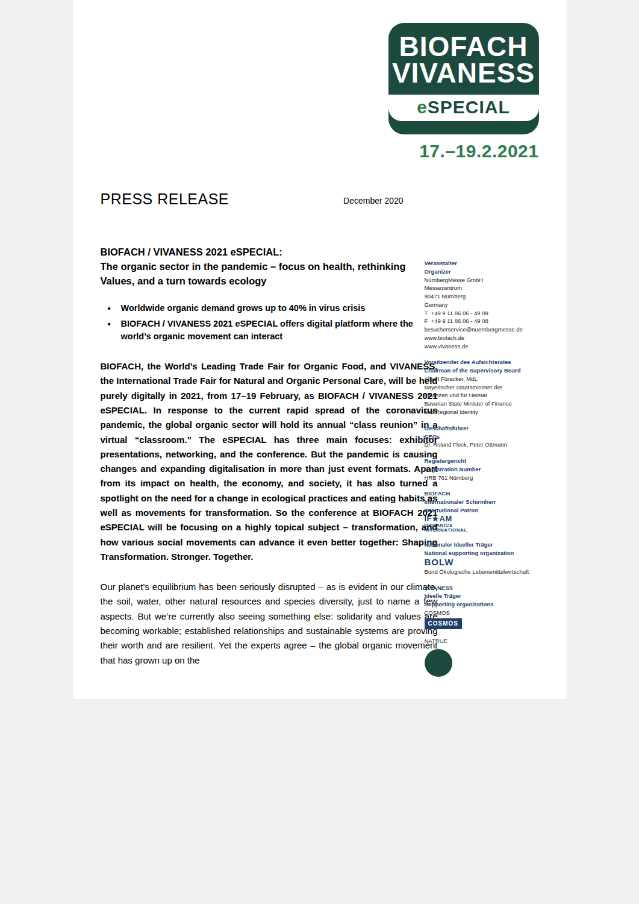BIOFACH VIVANESS e SPECIAL
17.–19.2.2021
PRESS RELEASE
December 2020
BIOFACH / VIVANESS 2021 eSPECIAL:
The organic sector in the pandemic – focus on health, rethinking Values, and a turn towards ecology
Worldwide organic demand grows up to 40% in virus crisis
BIOFACH / VIVANESS 2021 eSPECIAL offers digital platform where the world’s organic movement can interact
BIOFACH, the World’s Leading Trade Fair for Organic Food, and VIVANESS, the International Trade Fair for Natural and Organic Personal Care, will be held purely digitally in 2021, from 17–19 February, as BIOFACH / VIVANESS 2021 eSPECIAL. In response to the current rapid spread of the coronavirus pandemic, the global organic sector will hold its annual “class reunion” in a virtual “classroom.” The eSPECIAL has three main focuses: exhibitor presentations, networking, and the conference. But the pandemic is causing changes and expanding digitalisation in more than just event formats. Apart from its impact on health, the economy, and society, it has also turned a spotlight on the need for a change in ecological practices and eating habits as well as movements for transformation. So the conference at BIOFACH 2021 eSPECIAL will be focusing on a highly topical subject – transformation, and how various social movements can advance it even better together: Shaping Transformation. Stronger. Together.
Our planet’s equilibrium has been seriously disrupted – as is evident in our climate, the soil, water, other natural resources and species diversity, just to name a few aspects. But we’re currently also seeing something else: solidarity and values are becoming workable; established relationships and sustainable systems are proving their worth and are resilient. Yet the experts agree – the global organic movement that has grown up on the
Veranstalter
Organizer
NürnbergMesse GmbH
Messezentrum
90471 Nürnberg
Germany
T +49 9 11 86 06 - 49 09
F +49 9 11 86 06 - 49 08
besucherservice@nuernbergmesse.de
www.biofach.de
www.vivaness.de
Vorsitzender des Aufsichtsrates
Chairman of the Supervisory Board
Albert Füracker, MdL
Bayerischer Staatsminister der
Finanzen und für Heimat
Bavarian State Minister of Finance
and Regional Identity
Geschäftsführer
CEOs
Dr. Roland Fleck, Peter Ottmann
Registergericht
Registration Number
HRB 761 Nürnberg
BIOFACH
Internationaler Schirmherr
International Patron
IF★AMORGANICS
INTERNATIONAL
Nationaler Ideeller Träger
National supporting organization
BOLW
Bund Ökologische Lebensmittelwirtschaft
VIVANESS
Ideelle Träger
Supporting organizations
COSMOS
COSMOS
NATRUE